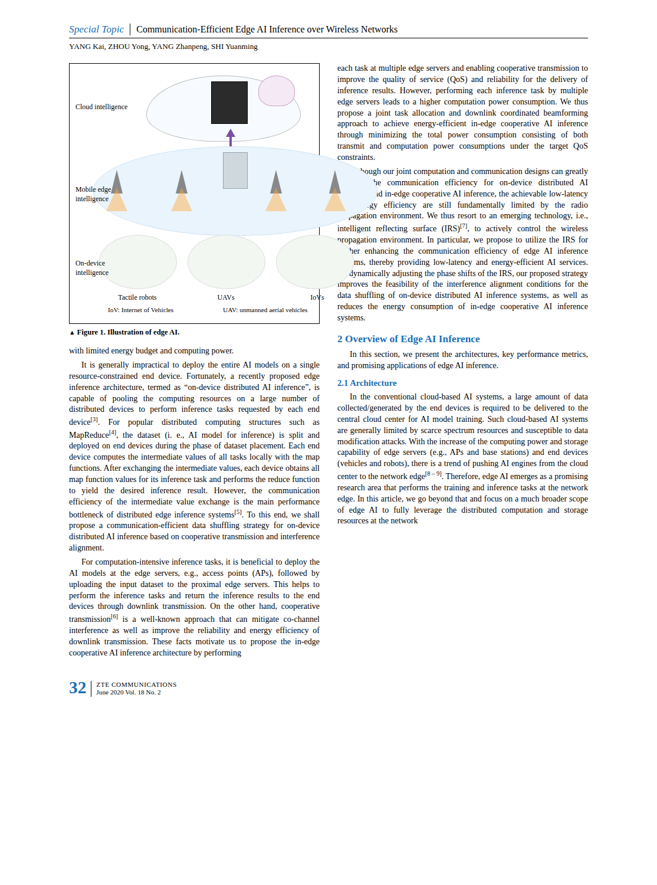Special Topic Communication-Efficient Edge AI Inference over Wireless Networks
YANG Kai, ZHOU Yong, YANG Zhanpeng, SHI Yuanming
Cloud intelligence
Mobile edge
intelligence
On-device
intelligence
Tactile robots
UAVs
IoVs
IoV: Internet of Vehicles
UAV: unmanned aerial vehicles
Figure 1. Illustration of edge AI.
with limited energy budget and computing power.
It is generally impractical to deploy the entire AI models on a single resource-constrained end device. Fortunately, a recently proposed edge inference architecture, termed as “on-device distributed AI inference”, is capable of pooling the computing resources on a large number of distributed devices to perform inference tasks requested by each end device[3]. For popular distributed computing structures such as MapReduce[4], the dataset (i. e., AI model for inference) is split and deployed on end devices during the phase of dataset placement. Each end device computes the intermediate values of all tasks locally with the map functions. After exchanging the intermediate values, each device obtains all map function values for its inference task and performs the reduce function to yield the desired inference result. However, the communication efficiency of the intermediate value exchange is the main performance bottleneck of distributed edge inference systems[5]. To this end, we shall propose a communication-efficient data shuffling strategy for on-device distributed AI inference based on cooperative transmission and interference alignment.
For computation-intensive inference tasks, it is beneficial to deploy the AI models at the edge servers, e.g., access points (APs), followed by uploading the input dataset to the proximal edge servers. This helps to perform the inference tasks and return the inference results to the end devices through downlink transmission. On the other hand, cooperative transmission[6] is a well-known approach that can mitigate co-channel interference as well as improve the reliability and energy efficiency of downlink transmission. These facts motivate us to propose the in-edge cooperative AI inference architecture by performing
each task at multiple edge servers and enabling cooperative transmission to improve the quality of service (QoS) and reliability for the delivery of inference results. However, performing each inference task by multiple edge servers leads to a higher computation power consumption. We thus propose a joint task allocation and downlink coordinated beamforming approach to achieve energy-efficient in-edge cooperative AI inference through minimizing the total power consumption consisting of both transmit and computation power consumptions under the target QoS constraints.
Although our joint computation and communication designs can greatly improve the communication efficiency for on-device distributed AI inference and in-edge cooperative AI inference, the achievable low-latency and energy efficiency are still fundamentally limited by the radio propagation environment. We thus resort to an emerging technology, i.e., intelligent reflecting surface (IRS)[7], to actively control the wireless propagation environment. In particular, we propose to utilize the IRS for further enhancing the communication efficiency of edge AI inference systems, thereby providing low-latency and energy-efficient AI services. By dynamically adjusting the phase shifts of the IRS, our proposed strategy improves the feasibility of the interference alignment conditions for the data shuffling of on-device distributed AI inference systems, as well as reduces the energy consumption of in-edge cooperative AI inference systems.
2 Overview of Edge AI Inference
In this section, we present the architectures, key performance metrics, and promising applications of edge AI inference.
2.1 Architecture
In the conventional cloud-based AI systems, a large amount of data collected/generated by the end devices is required to be delivered to the central cloud center for AI model training. Such cloud-based AI systems are generally limited by scarce spectrum resources and susceptible to data modification attacks. With the increase of the computing power and storage capability of edge servers (e.g., APs and base stations) and end devices (vehicles and robots), there is a trend of pushing AI engines from the cloud center to the network edge[8 – 9]. Therefore, edge AI emerges as a promising research area that performs the training and inference tasks at the network edge. In this article, we go beyond that and focus on a much broader scope of edge AI to fully leverage the distributed computation and storage resources at the network
32
ZTE COMMUNICATIONS
June 2020 Vol. 18 No. 2